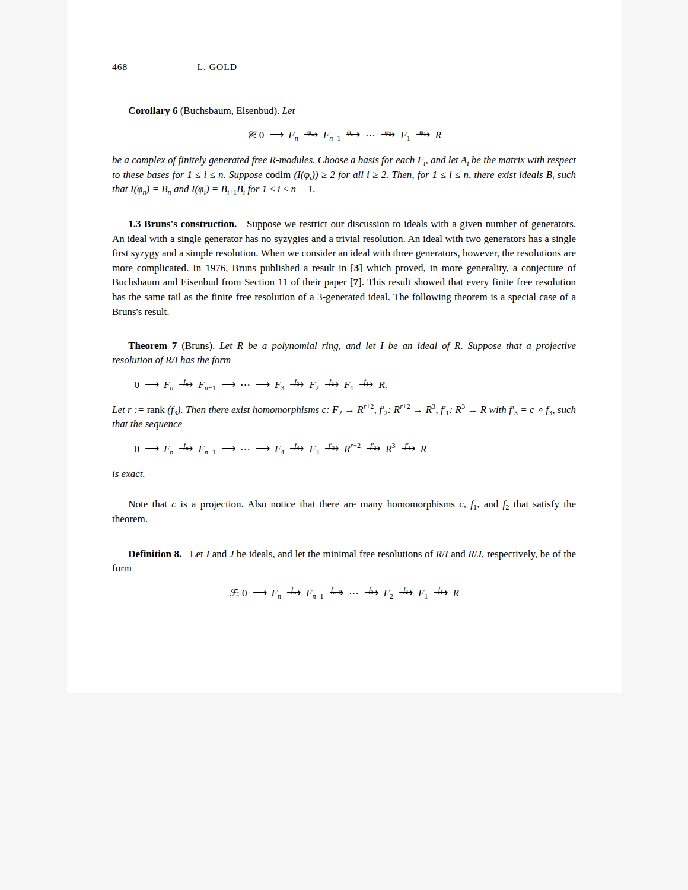468 L. Gold
Corollary 6 (Buchsbaum, Eisenbud). Let
𝒞: 0 ⟶ Fn ⟶φn Fn−1 ⟶φn−1 ⋯ ⟶φ2 F1 ⟶φ1 R
be a complex of finitely generated free R-modules. Choose a basis for each Fi, and let Ai be the matrix with respect to these bases for 1 ≤ i ≤ n. Suppose codim (I(φi)) ≥ 2 for all i ≥ 2. Then, for 1 ≤ i ≤ n, there exist ideals Bi such that I(φn) = Bn and I(φi) = Bi+1Bi for 1 ≤ i ≤ n − 1.
1.3 Bruns's construction. Suppose we restrict our discussion to ideals with a given number of generators. An ideal with a single generator has no syzygies and a trivial resolution. An ideal with two generators has a single first syzygy and a simple resolution. When we consider an ideal with three generators, however, the resolutions are more complicated. In 1976, Bruns published a result in [3] which proved, in more generality, a conjecture of Buchsbaum and Eisenbud from Section 11 of their paper [7]. This result showed that every finite free resolution has the same tail as the finite free resolution of a 3-generated ideal. The following theorem is a special case of a Bruns's result.
Theorem 7 (Bruns). Let R be a polynomial ring, and let I be an ideal of R. Suppose that a projective resolution of R/I has the form
0 ⟶ Fn ⟶fn Fn−1 ⟶ ⋯ ⟶ F3 ⟶f3 F2 ⟶f2 F1 ⟶f1 R.
Let r := rank (f3). Then there exist homomorphisms c: F2 → Rr+2, f′2: Rr+2 → R3, f′1: R3 → R with f′3 = c ∘ f3, such that the sequence
0 ⟶ Fn ⟶fn Fn−1 ⟶ ⋯ ⟶ F4 ⟶f4 F3 ⟶f′3 Rr+2 ⟶f′2 R3 ⟶f′1 R
is exact.
Note that c is a projection. Also notice that there are many homomorphisms c, f1, and f2 that satisfy the theorem.
Definition 8. Let I and J be ideals, and let the minimal free resolutions of R/I and R/J, respectively, be of the form
ℱ: 0 ⟶ Fn ⟶fn Fn−1 ⟶fn−1 ⋯ ⟶f3 F2 ⟶f2 F1 ⟶f1 R